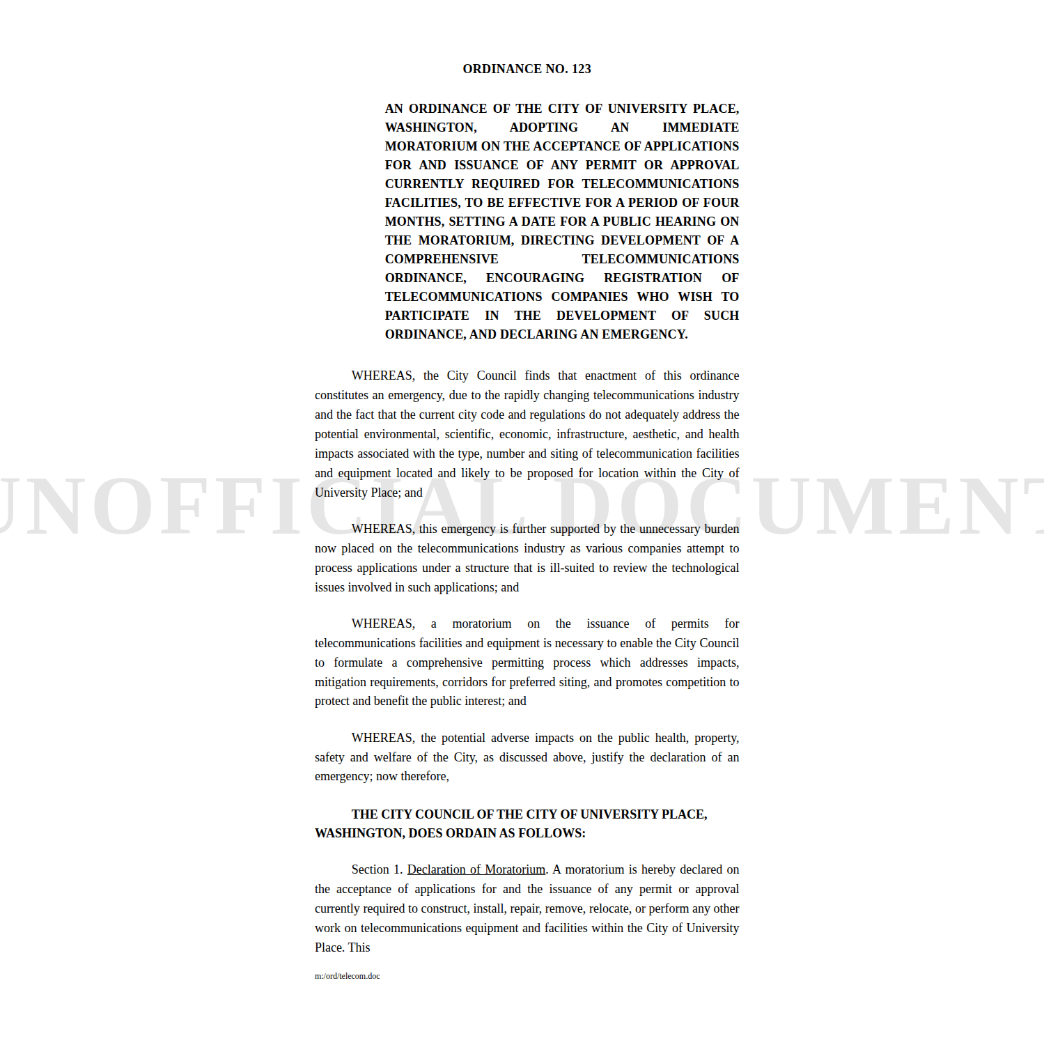UNOFFICIAL DOCUMENT
ORDINANCE NO. 123
AN ORDINANCE OF THE CITY OF UNIVERSITY PLACE, WASHINGTON, ADOPTING AN IMMEDIATE MORATORIUM ON THE ACCEPTANCE OF APPLICATIONS FOR AND ISSUANCE OF ANY PERMIT OR APPROVAL CURRENTLY REQUIRED FOR TELECOMMUNICATIONS FACILITIES, TO BE EFFECTIVE FOR A PERIOD OF FOUR MONTHS, SETTING A DATE FOR A PUBLIC HEARING ON THE MORATORIUM, DIRECTING DEVELOPMENT OF A COMPREHENSIVE TELECOMMUNICATIONS ORDINANCE, ENCOURAGING REGISTRATION OF TELECOMMUNICATIONS COMPANIES WHO WISH TO PARTICIPATE IN THE DEVELOPMENT OF SUCH ORDINANCE, AND DECLARING AN EMERGENCY.
WHEREAS, the City Council finds that enactment of this ordinance constitutes an emergency, due to the rapidly changing telecommunications industry and the fact that the current city code and regulations do not adequately address the potential environmental, scientific, economic, infrastructure, aesthetic, and health impacts associated with the type, number and siting of telecommunication facilities and equipment located and likely to be proposed for location within the City of University Place; and
WHEREAS, this emergency is further supported by the unnecessary burden now placed on the telecommunications industry as various companies attempt to process applications under a structure that is ill-suited to review the technological issues involved in such applications; and
WHEREAS, a moratorium on the issuance of permits for telecommunications facilities and equipment is necessary to enable the City Council to formulate a comprehensive permitting process which addresses impacts, mitigation requirements, corridors for preferred siting, and promotes competition to protect and benefit the public interest; and
WHEREAS, the potential adverse impacts on the public health, property, safety and welfare of the City, as discussed above, justify the declaration of an emergency; now therefore,
THE CITY COUNCIL OF THE CITY OF UNIVERSITY PLACE, WASHINGTON, DOES ORDAIN AS FOLLOWS:
Section 1. Declaration of Moratorium. A moratorium is hereby declared on the acceptance of applications for and the issuance of any permit or approval currently required to construct, install, repair, remove, relocate, or perform any other work on telecommunications equipment and facilities within the City of University Place. This
m:/ord/telecom.doc